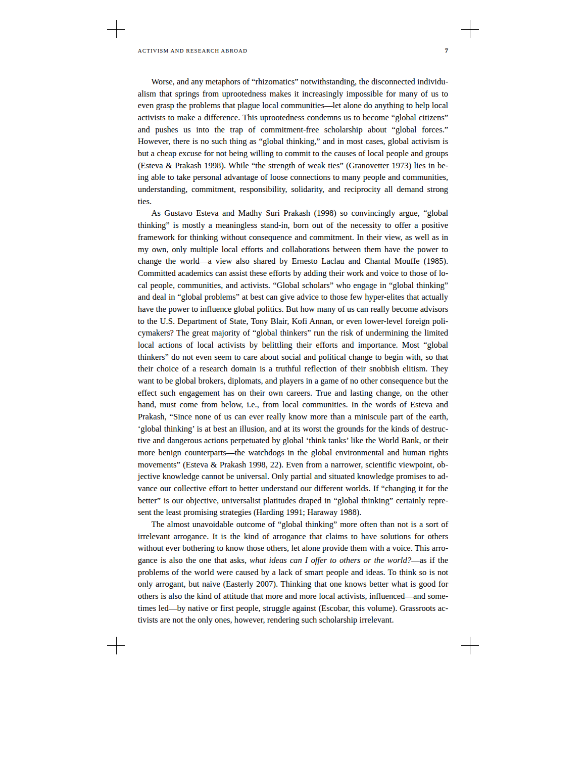Activism and Research Abroad 7
Worse, and any metaphors of “rhizomatics” notwithstanding, the disconnected individualism that springs from uprootedness makes it increasingly impossible for many of us to even grasp the problems that plague local communities—let alone do anything to help local activists to make a difference. This uprootedness condemns us to become “global citizens” and pushes us into the trap of commitment-free scholarship about “global forces.” However, there is no such thing as “global thinking,” and in most cases, global activism is but a cheap excuse for not being willing to commit to the causes of local people and groups (Esteva & Prakash 1998). While “the strength of weak ties” (Granovetter 1973) lies in being able to take personal advantage of loose connections to many people and communities, understanding, commitment, responsibility, solidarity, and reciprocity all demand strong ties.
As Gustavo Esteva and Madhy Suri Prakash (1998) so convincingly argue, “global thinking” is mostly a meaningless stand-in, born out of the necessity to offer a positive framework for thinking without consequence and commitment. In their view, as well as in my own, only multiple local efforts and collaborations between them have the power to change the world—a view also shared by Ernesto Laclau and Chantal Mouffe (1985). Committed academics can assist these efforts by adding their work and voice to those of local people, communities, and activists. “Global scholars” who engage in “global thinking” and deal in “global problems” at best can give advice to those few hyper-elites that actually have the power to influence global politics. But how many of us can really become advisors to the U.S. Department of State, Tony Blair, Kofi Annan, or even lower-level foreign policymakers? The great majority of “global thinkers” run the risk of undermining the limited local actions of local activists by belittling their efforts and importance. Most “global thinkers” do not even seem to care about social and political change to begin with, so that their choice of a research domain is a truthful reflection of their snobbish elitism. They want to be global brokers, diplomats, and players in a game of no other consequence but the effect such engagement has on their own careers. True and lasting change, on the other hand, must come from below, i.e., from local communities. In the words of Esteva and Prakash, “Since none of us can ever really know more than a miniscule part of the earth, ‘global thinking’ is at best an illusion, and at its worst the grounds for the kinds of destructive and dangerous actions perpetuated by global ‘think tanks’ like the World Bank, or their more benign counterparts—the watchdogs in the global environmental and human rights movements” (Esteva & Prakash 1998, 22). Even from a narrower, scientific viewpoint, objective knowledge cannot be universal. Only partial and situated knowledge promises to advance our collective effort to better understand our different worlds. If “changing it for the better” is our objective, universalist platitudes draped in “global thinking” certainly represent the least promising strategies (Harding 1991; Haraway 1988).
The almost unavoidable outcome of “global thinking” more often than not is a sort of irrelevant arrogance. It is the kind of arrogance that claims to have solutions for others without ever bothering to know those others, let alone provide them with a voice. This arrogance is also the one that asks, what ideas can I offer to others or the world?—as if the problems of the world were caused by a lack of smart people and ideas. To think so is not only arrogant, but naive (Easterly 2007). Thinking that one knows better what is good for others is also the kind of attitude that more and more local activists, influenced—and sometimes led—by native or first people, struggle against (Escobar, this volume). Grassroots activists are not the only ones, however, rendering such scholarship irrelevant.